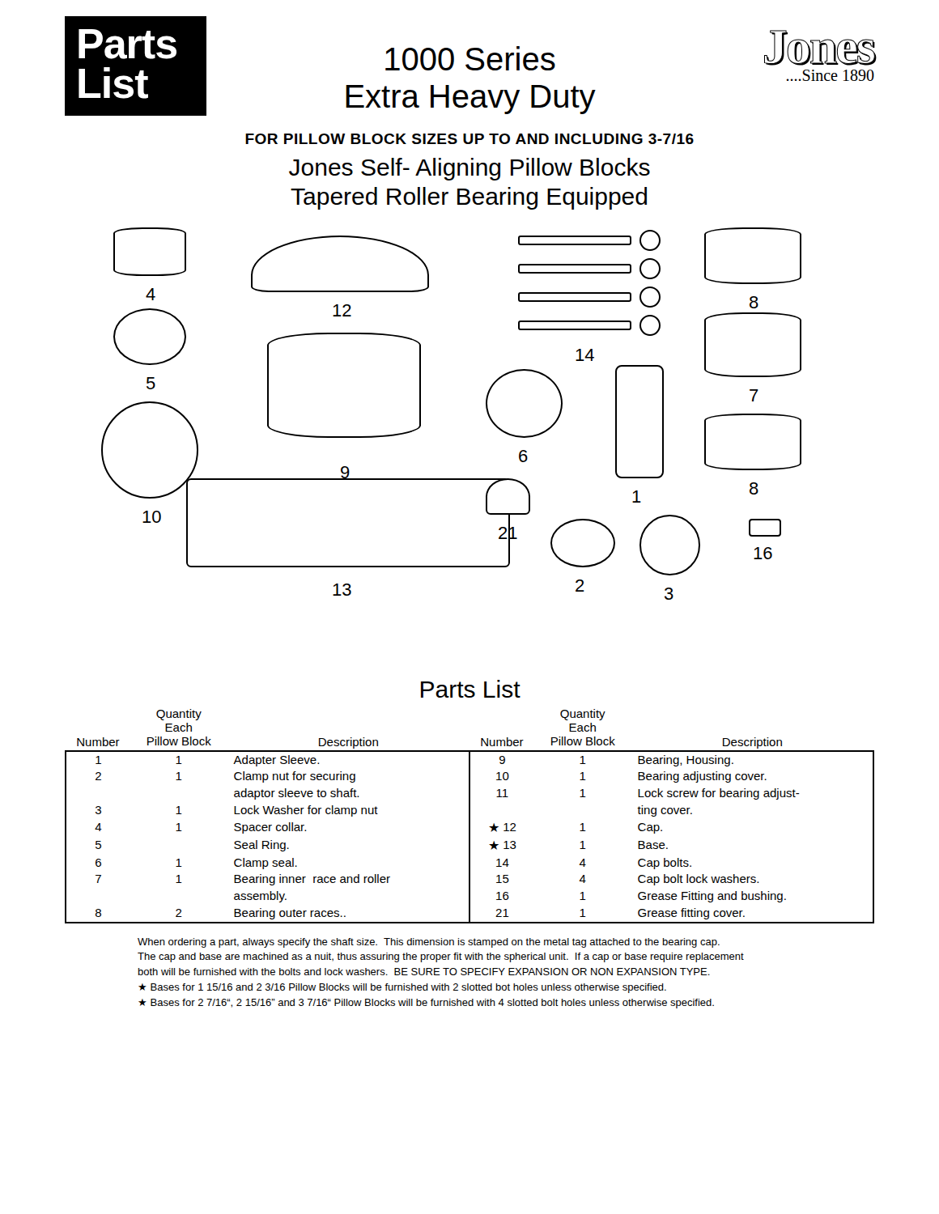Parts List
1000 Series
Extra Heavy Duty
Jones
....Since 1890
FOR PILLOW BLOCK SIZES UP TO AND INCLUDING 3-7/16
Jones Self- Aligning Pillow Blocks
Tapered Roller Bearing Equipped
4
5
10
12
9
13
14
6
21
1
2
3
8
7
8
16
Parts List
| Number | Quantity Each Pillow Block | Description | Number | Quantity Each Pillow Block | Description |
| --- | --- | --- | --- | --- | --- |
| 1 | 1 | Adapter Sleeve. | 9 | 1 | Bearing, Housing. |
| 2 | 1 | Clamp nut for securing | 10 | 1 | Bearing adjusting cover. |
| | | adaptor sleeve to shaft. | 11 | 1 | Lock screw for bearing adjust- |
| 3 | 1 | Lock Washer for clamp nut | | | ting cover. |
| 4 | 1 | Spacer collar. | ★ 12 | 1 | Cap. |
| 5 | | Seal Ring. | ★ 13 | 1 | Base. |
| 6 | 1 | Clamp seal. | 14 | 4 | Cap bolts. |
| 7 | 1 | Bearing inner race and roller | 15 | 4 | Cap bolt lock washers. |
| | | assembly. | 16 | 1 | Grease Fitting and bushing. |
| 8 | 2 | Bearing outer races.. | 21 | 1 | Grease fitting cover. |
When ordering a part, always specify the shaft size. This dimension is stamped on the metal tag attached to the bearing cap.
The cap and base are machined as a nuit, thus assuring the proper fit with the spherical unit. If a cap or base require replacement
both will be furnished with the bolts and lock washers. BE SURE TO SPECIFY EXPANSION OR NON EXPANSION TYPE.
★ Bases for 1 15/16 and 2 3/16 Pillow Blocks will be furnished with 2 slotted bot holes unless otherwise specified.
★ Bases for 2 7/16“, 2 15/16” and 3 7/16“ Pillow Blocks will be furnished with 4 slotted bolt holes unless otherwise specified.